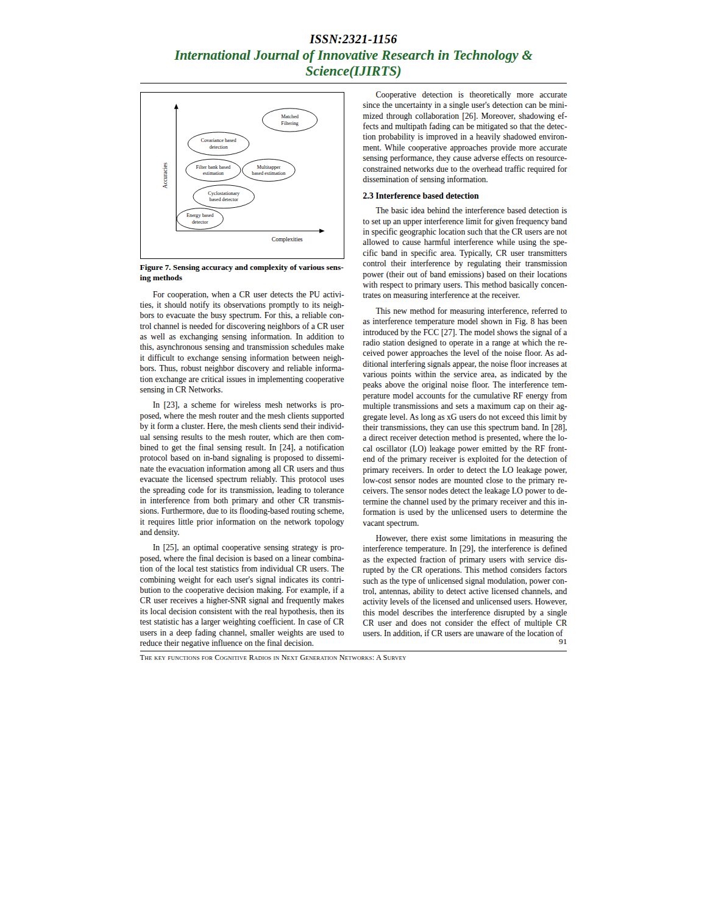ISSN:2321-1156
International Journal of Innovative Research in Technology & Science(IJIRTS)
Accuracies Complexities Matched Filtering Covariance based detection Filter bank based estimation Multitapper based estimation Cyclostationary based detector Energy based detector
Figure 7. Sensing accuracy and complexity of various sensing methods
For cooperation, when a CR user detects the PU activities, it should notify its observations promptly to its neighbors to evacuate the busy spectrum. For this, a reliable control channel is needed for discovering neighbors of a CR user as well as exchanging sensing information. In addition to this, asynchronous sensing and transmission schedules make it difficult to exchange sensing information between neighbors. Thus, robust neighbor discovery and reliable information exchange are critical issues in implementing cooperative sensing in CR Networks.
In [23], a scheme for wireless mesh networks is proposed, where the mesh router and the mesh clients supported by it form a cluster. Here, the mesh clients send their individual sensing results to the mesh router, which are then combined to get the final sensing result. In [24], a notification protocol based on in-band signaling is proposed to disseminate the evacuation information among all CR users and thus evacuate the licensed spectrum reliably. This protocol uses the spreading code for its transmission, leading to tolerance in interference from both primary and other CR transmissions. Furthermore, due to its flooding-based routing scheme, it requires little prior information on the network topology and density.
In [25], an optimal cooperative sensing strategy is proposed, where the final decision is based on a linear combination of the local test statistics from individual CR users. The combining weight for each user's signal indicates its contribution to the cooperative decision making. For example, if a CR user receives a higher-SNR signal and frequently makes its local decision consistent with the real hypothesis, then its test statistic has a larger weighting coefficient. In case of CR users in a deep fading channel, smaller weights are used to reduce their negative influence on the final decision.
Cooperative detection is theoretically more accurate since the uncertainty in a single user's detection can be minimized through collaboration [26]. Moreover, shadowing effects and multipath fading can be mitigated so that the detection probability is improved in a heavily shadowed environment. While cooperative approaches provide more accurate sensing performance, they cause adverse effects on resource-constrained networks due to the overhead traffic required for dissemination of sensing information.
2.3 Interference based detection
The basic idea behind the interference based detection is to set up an upper interference limit for given frequency band in specific geographic location such that the CR users are not allowed to cause harmful interference while using the specific band in specific area. Typically, CR user transmitters control their interference by regulating their transmission power (their out of band emissions) based on their locations with respect to primary users. This method basically concentrates on measuring interference at the receiver.
This new method for measuring interference, referred to as interference temperature model shown in Fig. 8 has been introduced by the FCC [27]. The model shows the signal of a radio station designed to operate in a range at which the received power approaches the level of the noise floor. As additional interfering signals appear, the noise floor increases at various points within the service area, as indicated by the peaks above the original noise floor. The interference temperature model accounts for the cumulative RF energy from multiple transmissions and sets a maximum cap on their aggregate level. As long as xG users do not exceed this limit by their transmissions, they can use this spectrum band. In [28], a direct receiver detection method is presented, where the local oscillator (LO) leakage power emitted by the RF front-end of the primary receiver is exploited for the detection of primary receivers. In order to detect the LO leakage power, low-cost sensor nodes are mounted close to the primary receivers. The sensor nodes detect the leakage LO power to determine the channel used by the primary receiver and this information is used by the unlicensed users to determine the vacant spectrum.
However, there exist some limitations in measuring the interference temperature. In [29], the interference is defined as the expected fraction of primary users with service disrupted by the CR operations. This method considers factors such as the type of unlicensed signal modulation, power control, antennas, ability to detect active licensed channels, and activity levels of the licensed and unlicensed users. However, this model describes the interference disrupted by a single CR user and does not consider the effect of multiple CR users. In addition, if CR users are unaware of the location of
91
The key functions for Cognitive Radios in Next Generation Networks: A Survey